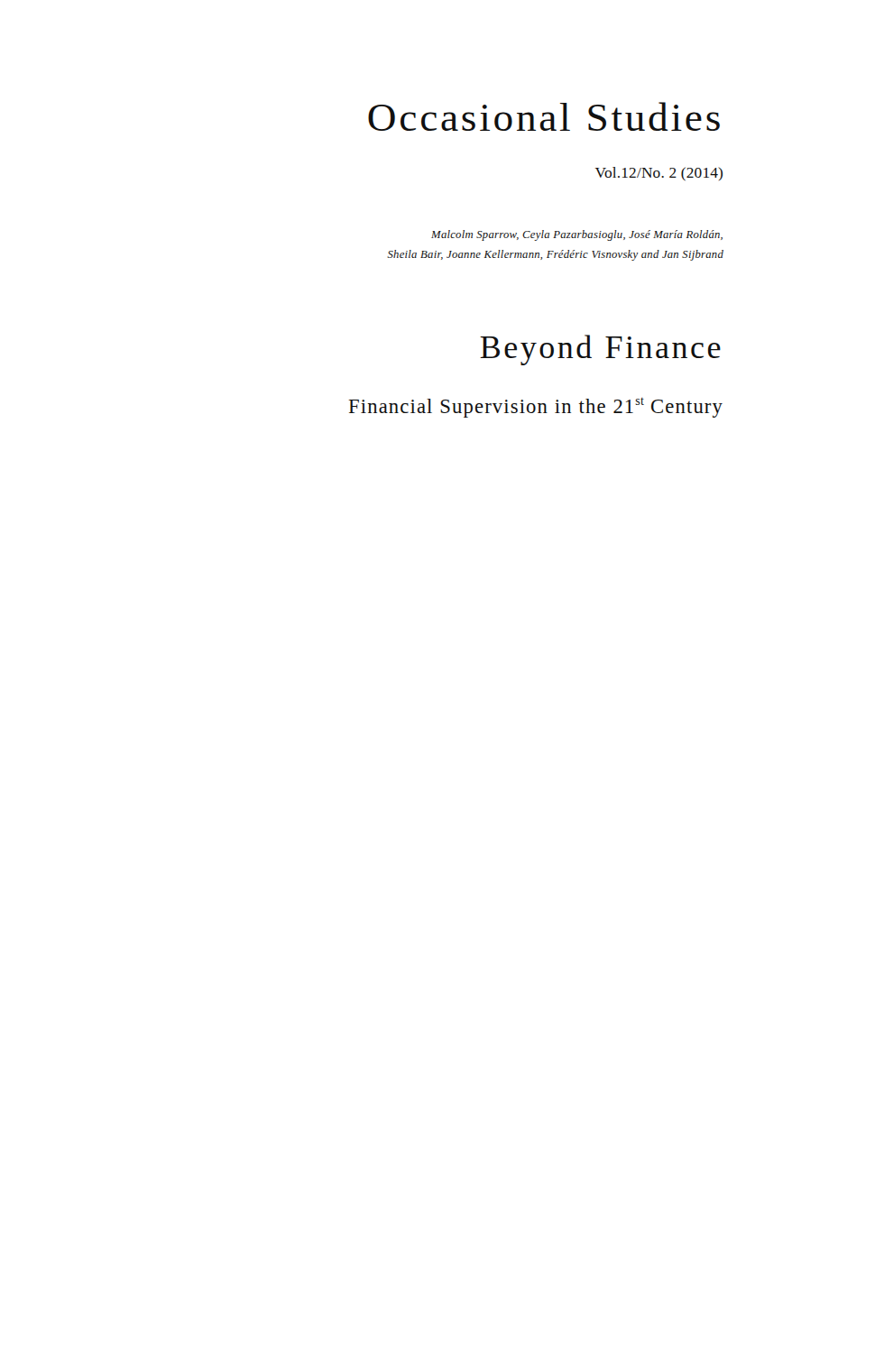Occasional Studies
Vol.12/No. 2 (2014)
Malcolm Sparrow, Ceyla Pazarbasioglu, José María Roldán,
Sheila Bair, Joanne Kellermann, Frédéric Visnovsky and Jan Sijbrand
Beyond Finance
Financial Supervision in the 21st Century